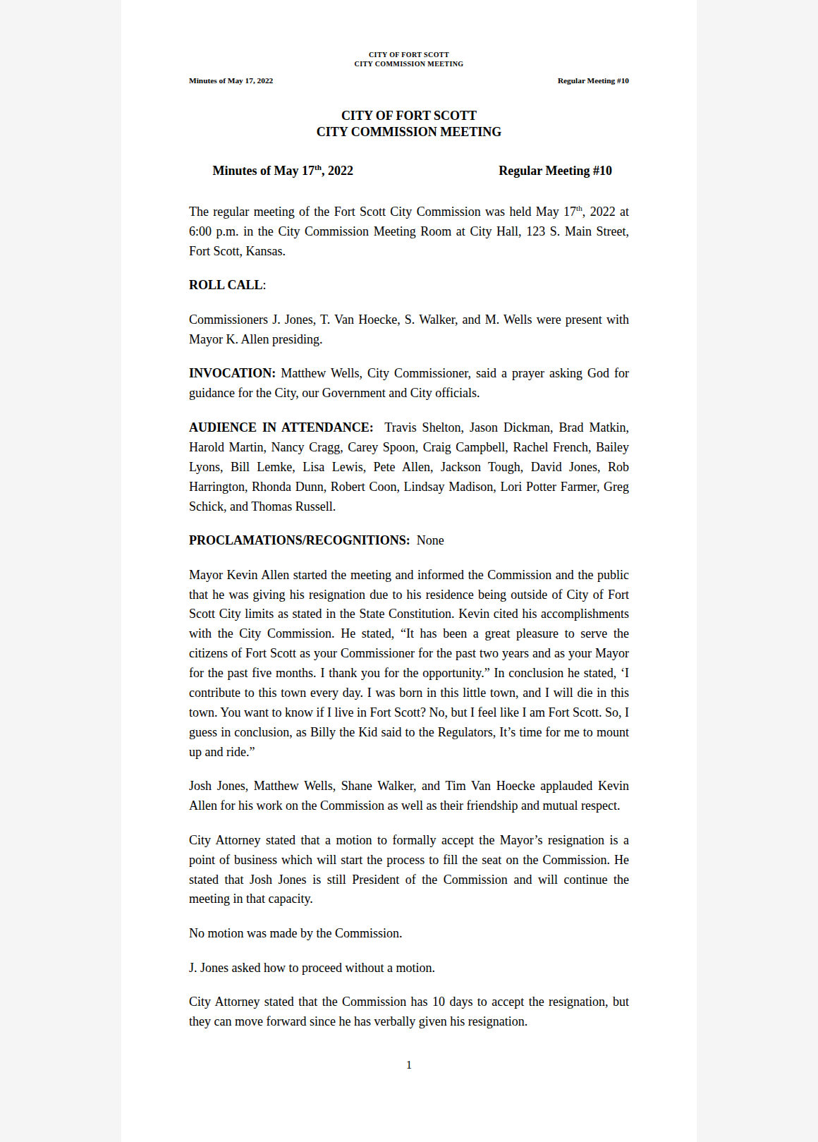City of Fort Scott
City Commission Meeting
Minutes of May 17, 2022 Regular Meeting #10
CITY OF FORT SCOTT
CITY COMMISSION MEETING
Minutes of May 17th, 2022 Regular Meeting #10
The regular meeting of the Fort Scott City Commission was held May 17th, 2022 at 6:00 p.m. in the City Commission Meeting Room at City Hall, 123 S. Main Street, Fort Scott, Kansas.
ROLL CALL:
Commissioners J. Jones, T. Van Hoecke, S. Walker, and M. Wells were present with Mayor K. Allen presiding.
INVOCATION: Matthew Wells, City Commissioner, said a prayer asking God for guidance for the City, our Government and City officials.
AUDIENCE IN ATTENDANCE: Travis Shelton, Jason Dickman, Brad Matkin, Harold Martin, Nancy Cragg, Carey Spoon, Craig Campbell, Rachel French, Bailey Lyons, Bill Lemke, Lisa Lewis, Pete Allen, Jackson Tough, David Jones, Rob Harrington, Rhonda Dunn, Robert Coon, Lindsay Madison, Lori Potter Farmer, Greg Schick, and Thomas Russell.
PROCLAMATIONS/RECOGNITIONS: None
Mayor Kevin Allen started the meeting and informed the Commission and the public that he was giving his resignation due to his residence being outside of City of Fort Scott City limits as stated in the State Constitution. Kevin cited his accomplishments with the City Commission. He stated, “It has been a great pleasure to serve the citizens of Fort Scott as your Commissioner for the past two years and as your Mayor for the past five months. I thank you for the opportunity.” In conclusion he stated, ‘I contribute to this town every day. I was born in this little town, and I will die in this town. You want to know if I live in Fort Scott? No, but I feel like I am Fort Scott. So, I guess in conclusion, as Billy the Kid said to the Regulators, It’s time for me to mount up and ride.”
Josh Jones, Matthew Wells, Shane Walker, and Tim Van Hoecke applauded Kevin Allen for his work on the Commission as well as their friendship and mutual respect.
City Attorney stated that a motion to formally accept the Mayor’s resignation is a point of business which will start the process to fill the seat on the Commission. He stated that Josh Jones is still President of the Commission and will continue the meeting in that capacity.
No motion was made by the Commission.
J. Jones asked how to proceed without a motion.
City Attorney stated that the Commission has 10 days to accept the resignation, but they can move forward since he has verbally given his resignation.
1